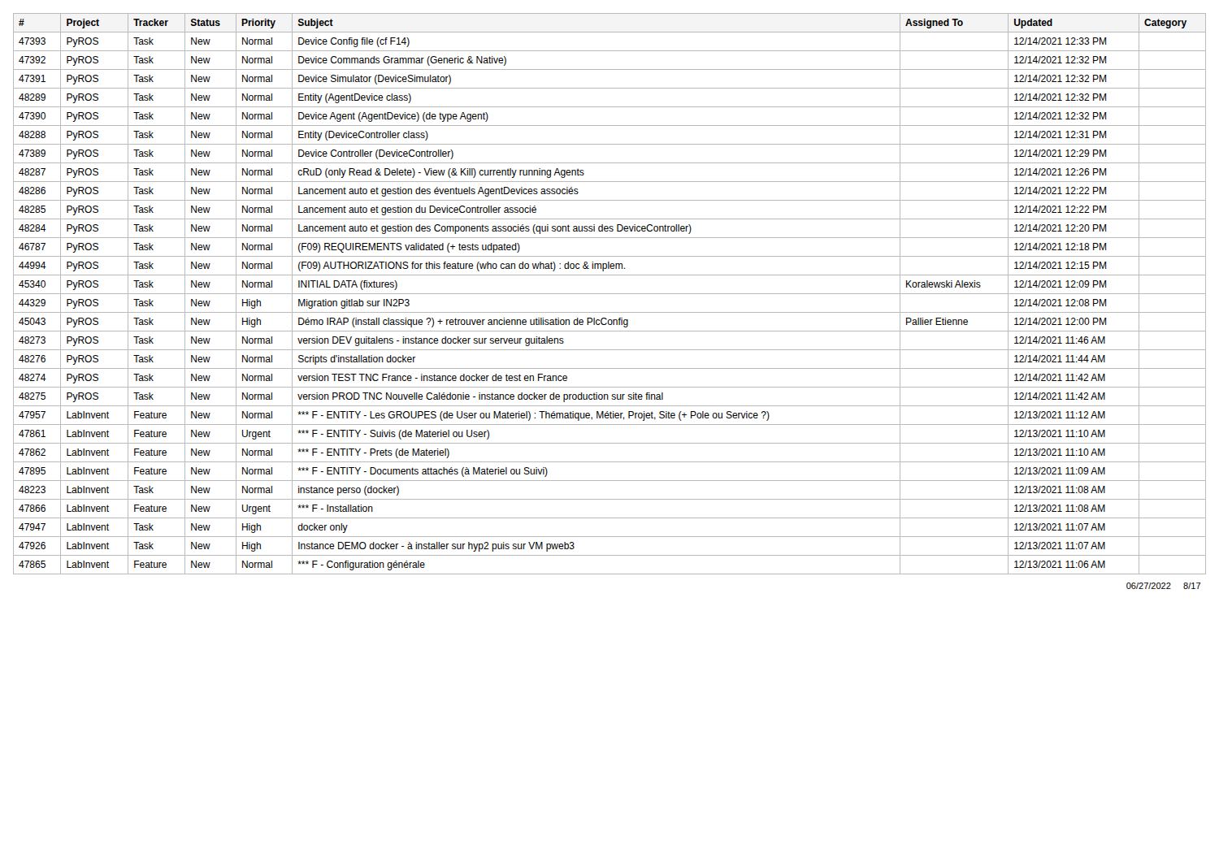Issues
| # | Project | Tracker | Status | Priority | Subject | Assigned To | Updated | Category |
| --- | --- | --- | --- | --- | --- | --- | --- | --- |
| 47393 | PyROS | Task | New | Normal | Device Config file (cf F14) | | 12/14/2021 12:33 PM | |
| 47392 | PyROS | Task | New | Normal | Device Commands Grammar (Generic & Native) | | 12/14/2021 12:32 PM | |
| 47391 | PyROS | Task | New | Normal | Device Simulator (DeviceSimulator) | | 12/14/2021 12:32 PM | |
| 48289 | PyROS | Task | New | Normal | Entity (AgentDevice class) | | 12/14/2021 12:32 PM | |
| 47390 | PyROS | Task | New | Normal | Device Agent (AgentDevice) (de type Agent) | | 12/14/2021 12:32 PM | |
| 48288 | PyROS | Task | New | Normal | Entity (DeviceController class) | | 12/14/2021 12:31 PM | |
| 47389 | PyROS | Task | New | Normal | Device Controller (DeviceController) | | 12/14/2021 12:29 PM | |
| 48287 | PyROS | Task | New | Normal | cRuD (only Read & Delete) - View (& Kill) currently running Agents | | 12/14/2021 12:26 PM | |
| 48286 | PyROS | Task | New | Normal | Lancement auto et gestion des éventuels AgentDevices associés | | 12/14/2021 12:22 PM | |
| 48285 | PyROS | Task | New | Normal | Lancement auto et gestion du DeviceController associé | | 12/14/2021 12:22 PM | |
| 48284 | PyROS | Task | New | Normal | Lancement auto et gestion des Components associés (qui sont aussi des DeviceController) | | 12/14/2021 12:20 PM | |
| 46787 | PyROS | Task | New | Normal | (F09) REQUIREMENTS validated (+ tests udpated) | | 12/14/2021 12:18 PM | |
| 44994 | PyROS | Task | New | Normal | (F09) AUTHORIZATIONS for this feature (who can do what) : doc & implem. | | 12/14/2021 12:15 PM | |
| 45340 | PyROS | Task | New | Normal | INITIAL DATA (fixtures) | Koralewski Alexis | 12/14/2021 12:09 PM | |
| 44329 | PyROS | Task | New | High | Migration gitlab sur IN2P3 | | 12/14/2021 12:08 PM | |
| 45043 | PyROS | Task | New | High | Démo IRAP (install classique ?) + retrouver ancienne utilisation de PlcConfig | Pallier Etienne | 12/14/2021 12:00 PM | |
| 48273 | PyROS | Task | New | Normal | version DEV guitalens - instance docker sur serveur guitalens | | 12/14/2021 11:46 AM | |
| 48276 | PyROS | Task | New | Normal | Scripts d'installation docker | | 12/14/2021 11:44 AM | |
| 48274 | PyROS | Task | New | Normal | version TEST TNC France - instance docker de test en France | | 12/14/2021 11:42 AM | |
| 48275 | PyROS | Task | New | Normal | version PROD TNC Nouvelle Calédonie - instance docker de production sur site final | | 12/14/2021 11:42 AM | |
| 47957 | LabInvent | Feature | New | Normal | *** F - ENTITY - Les GROUPES (de User ou Materiel) : Thématique, Métier, Projet, Site (+ Pole ou Service ?) | | 12/13/2021 11:12 AM | |
| 47861 | LabInvent | Feature | New | Urgent | *** F - ENTITY - Suivis (de Materiel ou User) | | 12/13/2021 11:10 AM | |
| 47862 | LabInvent | Feature | New | Normal | *** F - ENTITY - Prets (de Materiel) | | 12/13/2021 11:10 AM | |
| 47895 | LabInvent | Feature | New | Normal | *** F - ENTITY - Documents attachés (à Materiel ou Suivi) | | 12/13/2021 11:09 AM | |
| 48223 | LabInvent | Task | New | Normal | instance perso (docker) | | 12/13/2021 11:08 AM | |
| 47866 | LabInvent | Feature | New | Urgent | *** F - Installation | | 12/13/2021 11:08 AM | |
| 47947 | LabInvent | Task | New | High | docker only | | 12/13/2021 11:07 AM | |
| 47926 | LabInvent | Task | New | High | Instance DEMO docker - à installer sur hyp2 puis sur VM pweb3 | | 12/13/2021 11:07 AM | |
| 47865 | LabInvent | Feature | New | Normal | *** F - Configuration générale | | 12/13/2021 11:06 AM | |
| 06/27/2022 8/17 |